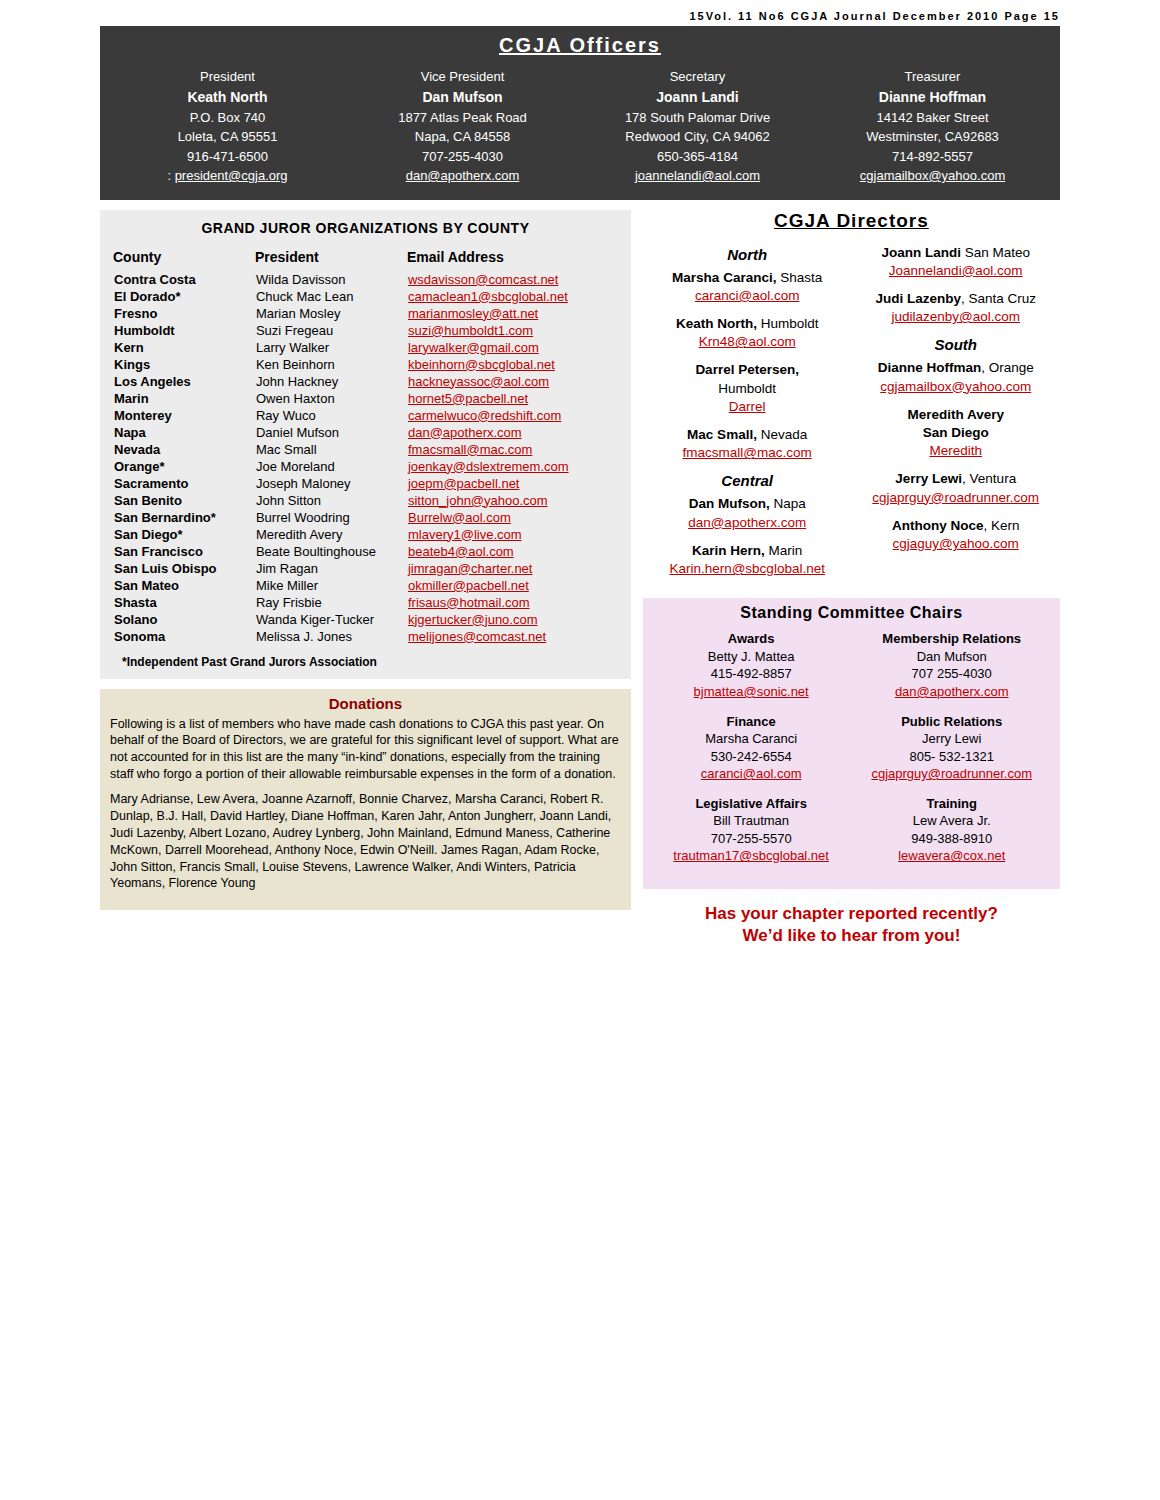15Vol. 11 No6 CGJA Journal December 2010 Page 15
CGJA Officers
President
Keath North
P.O. Box 740
Loleta, CA 95551
916-471-6500
: president@cgja.org
Vice President
Dan Mufson
1877 Atlas Peak Road
Napa, CA 84558
707-255-4030
dan@apotherx.com
Secretary
Joann Landi
178 South Palomar Drive
Redwood City, CA 94062
650-365-4184
joannelandi@aol.com
Treasurer
Dianne Hoffman
14142 Baker Street
Westminster, CA92683
714-892-5557
cgjamailbox@yahoo.com
GRAND JUROR ORGANIZATIONS BY COUNTY
| County | President | Email Address |
| --- | --- | --- |
| Contra Costa | Wilda Davisson | wsdavisson@comcast.net |
| El Dorado* | Chuck Mac Lean | camaclean1@sbcglobal.net |
| Fresno | Marian Mosley | marianmosley@att.net |
| Humboldt | Suzi Fregeau | suzi@humboldt1.com |
| Kern | Larry Walker | larywalker@gmail.com |
| Kings | Ken Beinhorn | kbeinhorn@sbcglobal.net |
| Los Angeles | John Hackney | hackneyassoc@aol.com |
| Marin | Owen Haxton | hornet5@pacbell.net |
| Monterey | Ray Wuco | carmelwuco@redshift.com |
| Napa | Daniel Mufson | dan@apotherx.com |
| Nevada | Mac Small | fmacsmall@mac.com |
| Orange* | Joe Moreland | joenkay@dslextremem.com |
| Sacramento | Joseph Maloney | joepm@pacbell.net |
| San Benito | John Sitton | sitton_john@yahoo.com |
| San Bernardino* | Burrel Woodring | Burrelw@aol.com |
| San Diego* | Meredith Avery | mlavery1@live.com |
| San Francisco | Beate Boultinghouse | beateb4@aol.com |
| San Luis Obispo | Jim Ragan | jimragan@charter.net |
| San Mateo | Mike Miller | okmiller@pacbell.net |
| Shasta | Ray Frisbie | frisaus@hotmail.com |
| Solano | Wanda Kiger-Tucker | kjgertucker@juno.com |
| Sonoma | Melissa J. Jones | melijones@comcast.net |
*Independent Past Grand Jurors Association
Donations
Following is a list of members who have made cash donations to CJGA this past year. On behalf of the Board of Directors, we are grateful for this significant level of support. What are not accounted for in this list are the many “in-kind” donations, especially from the training staff who forgo a portion of their allowable reimbursable expenses in the form of a donation.
Mary Adrianse, Lew Avera, Joanne Azarnoff, Bonnie Charvez, Marsha Caranci, Robert R. Dunlap, B.J. Hall, David Hartley, Diane Hoffman, Karen Jahr, Anton Jungherr, Joann Landi, Judi Lazenby, Albert Lozano, Audrey Lynberg, John Mainland, Edmund Maness, Catherine McKown, Darrell Moorehead, Anthony Noce, Edwin O'Neill. James Ragan, Adam Rocke, John Sitton, Francis Small, Louise Stevens, Lawrence Walker, Andi Winters, Patricia Yeomans, Florence Young
CGJA Directors
North
Marsha Caranci, Shasta
caranci@aol.com
Keath North, Humboldt
Krn48@aol.com
Darrel Petersen,
Humboldt
Darrel
Mac Small, Nevada
fmacsmall@mac.com
Central
Dan Mufson, Napa
dan@apotherx.com
Karin Hern, Marin
Karin.hern@sbcglobal.net
Joann Landi San Mateo
Joannelandi@aol.com
Judi Lazenby, Santa Cruz
judilazenby@aol.com
South
Dianne Hoffman, Orange
cgjamailbox@yahoo.com
Meredith Avery
San Diego
Meredith
Jerry Lewi, Ventura
cgjaprguy@roadrunner.com
Anthony Noce, Kern
cgjaguy@yahoo.com
Standing Committee Chairs
Awards
Betty J. Mattea
415-492-8857
bjmattea@sonic.net
Finance
Marsha Caranci
530-242-6554
caranci@aol.com
Legislative Affairs
Bill Trautman
707-255-5570
trautman17@sbcglobal.net
Membership Relations
Dan Mufson
707 255-4030
dan@apotherx.com
Public Relations
Jerry Lewi
805- 532-1321
cgjaprguy@roadrunner.com
Training
Lew Avera Jr.
949-388-8910
lewavera@cox.net
Has your chapter reported recently?
We’d like to hear from you!